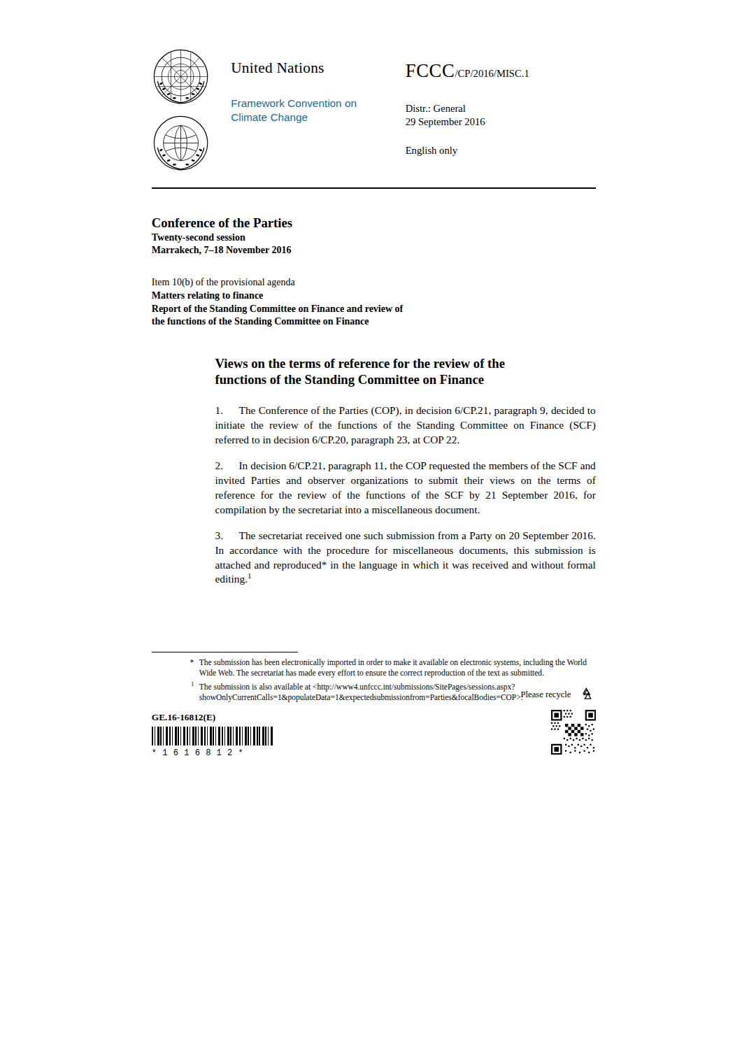United Nations
Framework Convention on
Climate Change
FCCC/CP/2016/MISC.1
Distr.: General
29 September 2016
English only
Conference of the Parties
Twenty-second session
Marrakech, 7–18 November 2016
Item 10(b) of the provisional agenda
Matters relating to finance
Report of the Standing Committee on Finance and review of
the functions of the Standing Committee on Finance
Views on the terms of reference for the review of the
functions of the Standing Committee on Finance
1. The Conference of the Parties (COP), in decision 6/CP.21, paragraph 9, decided to initiate the review of the functions of the Standing Committee on Finance (SCF) referred to in decision 6/CP.20, paragraph 23, at COP 22.
2. In decision 6/CP.21, paragraph 11, the COP requested the members of the SCF and invited Parties and observer organizations to submit their views on the terms of reference for the review of the functions of the SCF by 21 September 2016, for compilation by the secretariat into a miscellaneous document.
3. The secretariat received one such submission from a Party on 20 September 2016. In accordance with the procedure for miscellaneous documents, this submission is attached and reproduced* in the language in which it was received and without formal editing.1
*
The submission has been electronically imported in order to make it available on electronic systems, including the World Wide Web. The secretariat has made every effort to ensure the correct reproduction of the text as submitted.
1
The submission is also available at <http://www4.unfccc.int/submissions/SitePages/sessions.aspx?showOnlyCurrentCalls=1&populateData=1&expectedsubmissionfrom=Parties&focalBodies=COP>.
GE.16-16812(E)
* 1 6 1 6 8 1 2 *
Please recycle